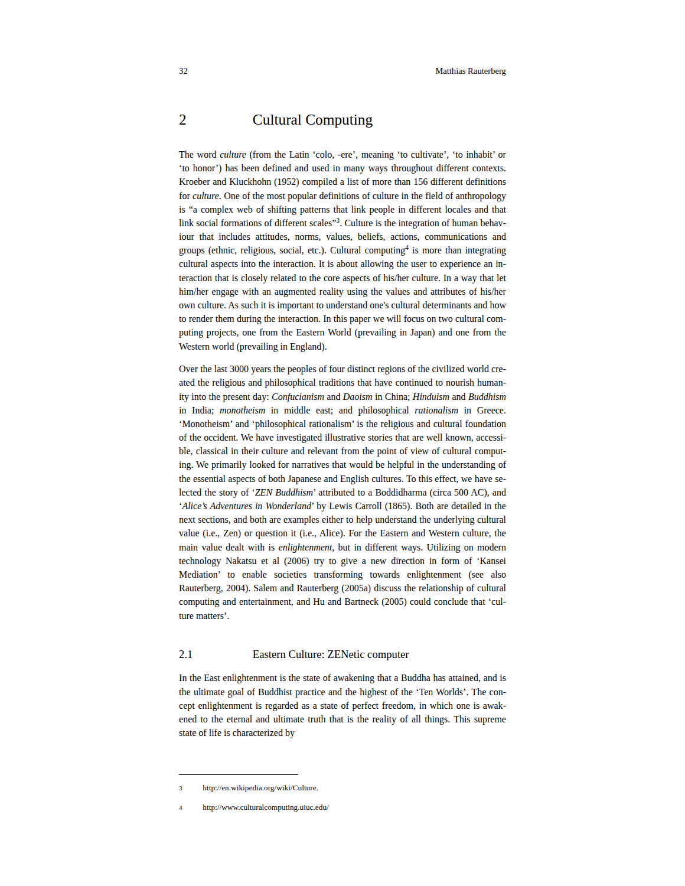32 Matthias Rauterberg
2 Cultural Computing
The word culture (from the Latin ‘colo, -ere’, meaning ‘to cultivate’, ‘to inhabit’ or ‘to honor’) has been defined and used in many ways throughout different contexts. Kroeber and Kluckhohn (1952) compiled a list of more than 156 different definitions for culture. One of the most popular definitions of culture in the field of anthropology is “a complex web of shifting patterns that link people in different locales and that link social formations of different scales”3. Culture is the integration of human behaviour that includes attitudes, norms, values, beliefs, actions, communications and groups (ethnic, religious, social, etc.). Cultural computing4 is more than integrating cultural aspects into the interaction. It is about allowing the user to experience an interaction that is closely related to the core aspects of his/her culture. In a way that let him/her engage with an augmented reality using the values and attributes of his/her own culture. As such it is important to understand one's cultural determinants and how to render them during the interaction. In this paper we will focus on two cultural computing projects, one from the Eastern World (prevailing in Japan) and one from the Western world (prevailing in England).
Over the last 3000 years the peoples of four distinct regions of the civilized world created the religious and philosophical traditions that have continued to nourish humanity into the present day: Confucianism and Daoism in China; Hinduism and Buddhism in India; monotheism in middle east; and philosophical rationalism in Greece. ‘Monotheism’ and ‘philosophical rationalism’ is the religious and cultural foundation of the occident. We have investigated illustrative stories that are well known, accessible, classical in their culture and relevant from the point of view of cultural computing. We primarily looked for narratives that would be helpful in the understanding of the essential aspects of both Japanese and English cultures. To this effect, we have selected the story of ‘ZEN Buddhism’ attributed to a Boddidharma (circa 500 AC), and ‘Alice’s Adventures in Wonderland’ by Lewis Carroll (1865). Both are detailed in the next sections, and both are examples either to help understand the underlying cultural value (i.e., Zen) or question it (i.e., Alice). For the Eastern and Western culture, the main value dealt with is enlightenment, but in different ways. Utilizing on modern technology Nakatsu et al (2006) try to give a new direction in form of ‘Kansei Mediation’ to enable societies transforming towards enlightenment (see also Rauterberg, 2004). Salem and Rauterberg (2005a) discuss the relationship of cultural computing and entertainment, and Hu and Bartneck (2005) could conclude that ‘culture matters’.
2.1 Eastern Culture: ZENetic computer
In the East enlightenment is the state of awakening that a Buddha has attained, and is the ultimate goal of Buddhist practice and the highest of the ‘Ten Worlds’. The concept enlightenment is regarded as a state of perfect freedom, in which one is awakened to the eternal and ultimate truth that is the reality of all things. This supreme state of life is characterized by
3 http://en.wikipedia.org/wiki/Culture.
4 http://www.culturalcomputing.uiuc.edu/